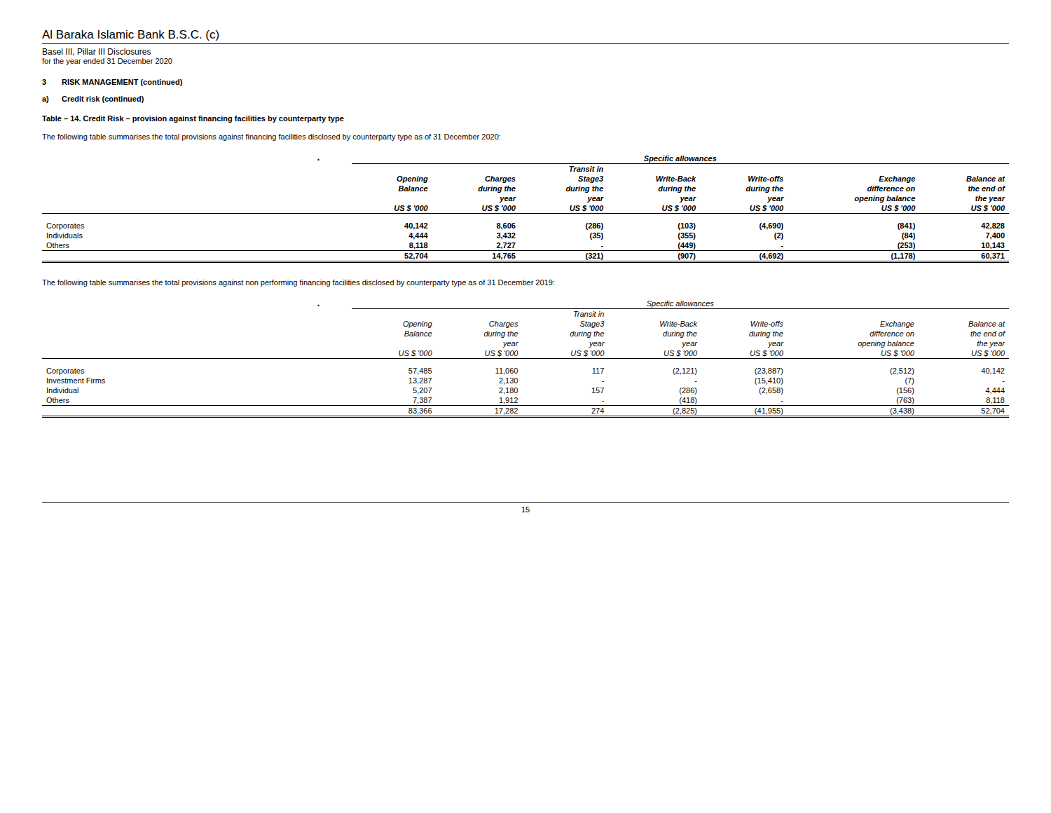Al Baraka Islamic Bank B.S.C. (c)
Basel III, Pillar III Disclosures
for the year ended 31 December 2020
3 RISK MANAGEMENT (continued)
a) Credit risk (continued)
Table – 14. Credit Risk – provision against financing facilities by counterparty type
The following table summarises the total provisions against financing facilities disclosed by counterparty type as of 31 December 2020:
| | . | Specific allowances |
| | | | | Transit in | | | | |
| | | Opening | Charges | Stage3 | Write-Back | Write-offs | Exchange | Balance at |
| | | Balance | during the | during the | during the | during the | difference on | the end of |
| | | | year | year | year | year | opening balance | the year |
| | | US $ '000 | US $ '000 | US $ '000 | US $ '000 | US $ '000 | US $ '000 | US $ '000 |
| Corporates | | 40,142 | 8,606 | (286) | (103) | (4,690) | (841) | 42,828 |
| Individuals | | 4,444 | 3,432 | (35) | (355) | (2) | (84) | 7,400 |
| Others | | 8,118 | 2,727 | - | (449) | - | (253) | 10,143 |
| | | 52,704 | 14,765 | (321) | (907) | (4,692) | (1,178) | 60,371 |
The following table summarises the total provisions against non performing financing facilities disclosed by counterparty type as of 31 December 2019:
| | . | Specific allowances |
| | | | | Transit in | | | | |
| | | Opening | Charges | Stage3 | Write-Back | Write-offs | Exchange | Balance at |
| | | Balance | during the | during the | during the | during the | difference on | the end of |
| | | | year | year | year | year | opening balance | the year |
| | | US $ '000 | US $ '000 | US $ '000 | US $ '000 | US $ '000 | US $ '000 | US $ '000 |
| Corporates | | 57,485 | 11,060 | 117 | (2,121) | (23,887) | (2,512) | 40,142 |
| Investment Firms | | 13,287 | 2,130 | - | - | (15,410) | (7) | - |
| Individual | | 5,207 | 2,180 | 157 | (286) | (2,658) | (156) | 4,444 |
| Others | | 7,387 | 1,912 | - | (418) | - | (763) | 8,118 |
| | | 83,366 | 17,282 | 274 | (2,825) | (41,955) | (3,438) | 52,704 |
15